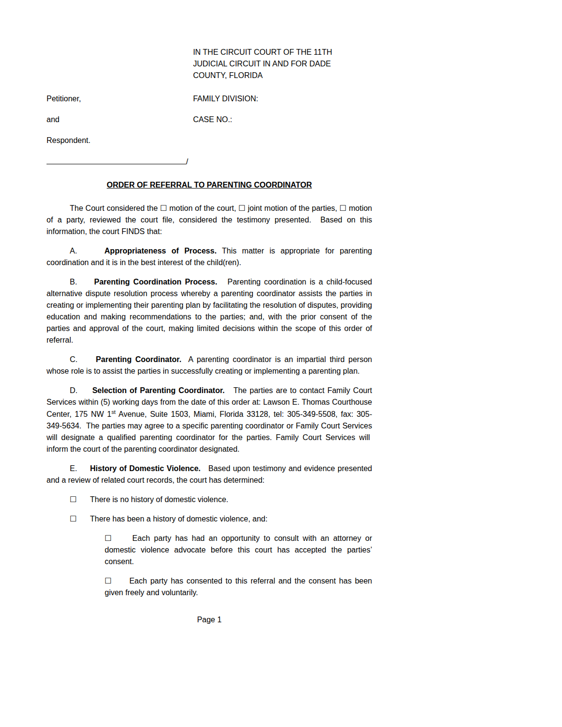IN THE CIRCUIT COURT OF THE 11TH
JUDICIAL CIRCUIT IN AND FOR DADE
COUNTY, FLORIDA
Petitioner,
FAMILY DIVISION:
and
CASE NO.:
Respondent.
/
ORDER OF REFERRAL TO PARENTING COORDINATOR
The Court considered the ☐ motion of the court, ☐ joint motion of the parties, ☐ motion of a party, reviewed the court file, considered the testimony presented. Based on this information, the court FINDS that:
A. Appropriateness of Process. This matter is appropriate for parenting coordination and it is in the best interest of the child(ren).
B. Parenting Coordination Process. Parenting coordination is a child-focused alternative dispute resolution process whereby a parenting coordinator assists the parties in creating or implementing their parenting plan by facilitating the resolution of disputes, providing education and making recommendations to the parties; and, with the prior consent of the parties and approval of the court, making limited decisions within the scope of this order of referral.
C. Parenting Coordinator. A parenting coordinator is an impartial third person whose role is to assist the parties in successfully creating or implementing a parenting plan.
D. Selection of Parenting Coordinator. The parties are to contact Family Court Services within (5) working days from the date of this order at: Lawson E. Thomas Courthouse Center, 175 NW 1st Avenue, Suite 1503, Miami, Florida 33128, tel: 305-349-5508, fax: 305-349-5634. The parties may agree to a specific parenting coordinator or Family Court Services will designate a qualified parenting coordinator for the parties. Family Court Services will inform the court of the parenting coordinator designated.
E. History of Domestic Violence. Based upon testimony and evidence presented and a review of related court records, the court has determined:
☐ There is no history of domestic violence.
☐ There has been a history of domestic violence, and:
☐ Each party has had an opportunity to consult with an attorney or domestic violence advocate before this court has accepted the parties’ consent.
☐ Each party has consented to this referral and the consent has been given freely and voluntarily.
Page 1